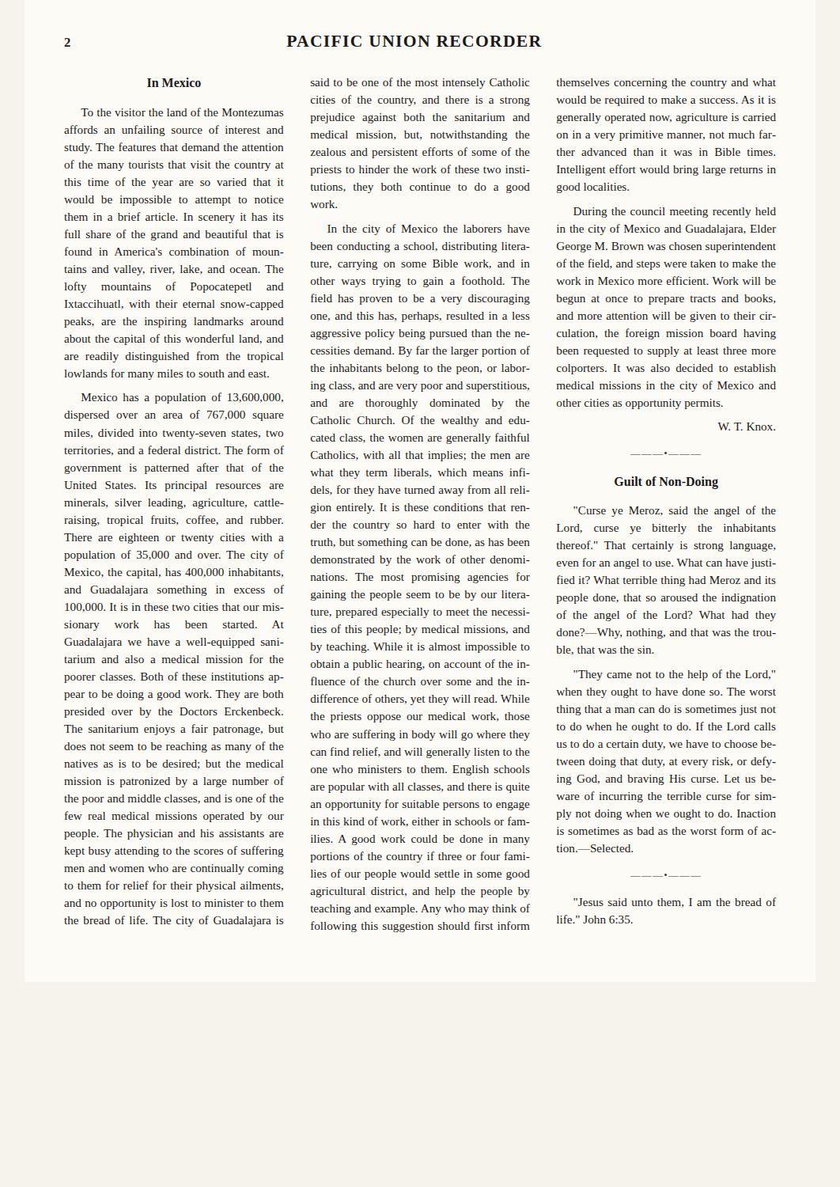2
PACIFIC UNION RECORDER
In Mexico
To the visitor the land of the Montezumas affords an unfailing source of interest and study. The features that demand the attention of the many tourists that visit the country at this time of the year are so varied that it would be impossible to attempt to notice them in a brief article. In scenery it has its full share of the grand and beautiful that is found in America's combination of mountains and valley, river, lake, and ocean. The lofty mountains of Popocatepetl and Ixtaccihuatl, with their eternal snow-capped peaks, are the inspiring landmarks around about the capital of this wonderful land, and are readily distinguished from the tropical lowlands for many miles to south and east.
Mexico has a population of 13,600,000, dispersed over an area of 767,000 square miles, divided into twenty-seven states, two territories, and a federal district. The form of government is patterned after that of the United States. Its principal resources are minerals, silver leading, agriculture, cattle-raising, tropical fruits, coffee, and rubber. There are eighteen or twenty cities with a population of 35,000 and over. The city of Mexico, the capital, has 400,000 inhabitants, and Guadalajara something in excess of 100,000. It is in these two cities that our missionary work has been started. At Guadalajara we have a well-equipped sanitarium and also a medical mission for the poorer classes. Both of these institutions appear to be doing a good work. They are both presided over by the Doctors Erckenbeck. The sanitarium enjoys a fair patronage, but does not seem to be reaching as many of the natives as is to be desired; but the medical mission is patronized by a large number of the poor and middle classes, and is one of the few real medical missions operated by our people. The physician and his assistants are kept busy attending to the scores of suffering men and women who are continually coming to them for relief for their physical ailments, and no opportunity is lost to minister to them the bread of life. The city of Guadalajara is said to be one of the most intensely Catholic cities of the country, and there is a strong prejudice against both the sanitarium and medical mission, but, notwithstanding the zealous and persistent efforts of some of the priests to hinder the work of these two institutions, they both continue to do a good work.
In the city of Mexico the laborers have been conducting a school, distributing literature, carrying on some Bible work, and in other ways trying to gain a foothold. The field has proven to be a very discouraging one, and this has, perhaps, resulted in a less aggressive policy being pursued than the necessities demand. By far the larger portion of the inhabitants belong to the peon, or laboring class, and are very poor and superstitious, and are thoroughly dominated by the Catholic Church. Of the wealthy and educated class, the women are generally faithful Catholics, with all that implies; the men are what they term liberals, which means infidels, for they have turned away from all religion entirely. It is these conditions that render the country so hard to enter with the truth, but something can be done, as has been demonstrated by the work of other denominations. The most promising agencies for gaining the people seem to be by our literature, prepared especially to meet the necessities of this people; by medical missions, and by teaching. While it is almost impossible to obtain a public hearing, on account of the influence of the church over some and the indifference of others, yet they will read. While the priests oppose our medical work, those who are suffering in body will go where they can find relief, and will generally listen to the one who ministers to them. English schools are popular with all classes, and there is quite an opportunity for suitable persons to engage in this kind of work, either in schools or families. A good work could be done in many portions of the country if three or four families of our people would settle in some good agricultural district, and help the people by teaching and example. Any who may think of following this suggestion should first inform themselves concerning the country and what would be required to make a success. As it is generally operated now, agriculture is carried on in a very primitive manner, not much farther advanced than it was in Bible times. Intelligent effort would bring large returns in good localities.
During the council meeting recently held in the city of Mexico and Guadalajara, Elder George M. Brown was chosen superintendent of the field, and steps were taken to make the work in Mexico more efficient. Work will be begun at once to prepare tracts and books, and more attention will be given to their circulation, the foreign mission board having been requested to supply at least three more colporters. It was also decided to establish medical missions in the city of Mexico and other cities as opportunity permits.
W. T. Knox.
Guilt of Non-Doing
"Curse ye Meroz, said the angel of the Lord, curse ye bitterly the inhabitants thereof." That certainly is strong language, even for an angel to use. What can have justified it? What terrible thing had Meroz and its people done, that so aroused the indignation of the angel of the Lord? What had they done?—Why, nothing, and that was the trouble, that was the sin.
"They came not to the help of the Lord," when they ought to have done so. The worst thing that a man can do is sometimes just not to do when he ought to do. If the Lord calls us to do a certain duty, we have to choose between doing that duty, at every risk, or defying God, and braving His curse. Let us beware of incurring the terrible curse for simply not doing when we ought to do. Inaction is sometimes as bad as the worst form of action.—Selected.
"Jesus said unto them, I am the bread of life." John 6:35.